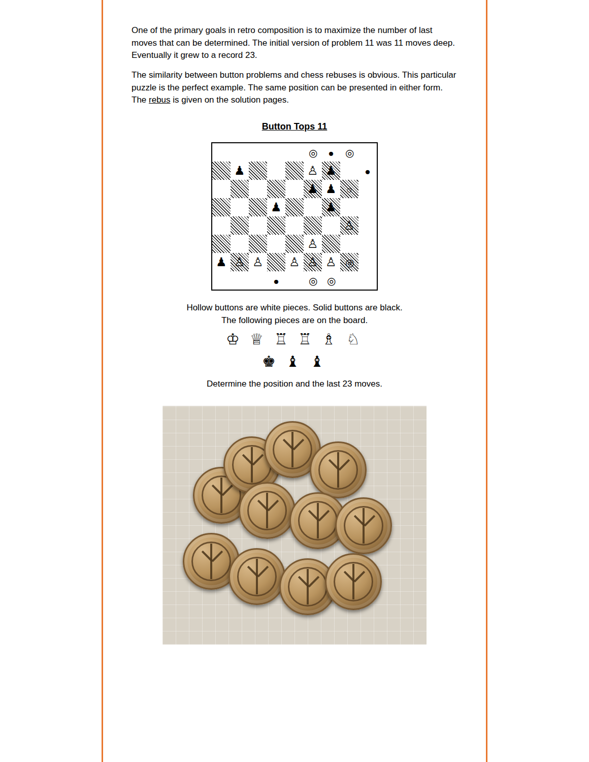One of the primary goals in retro composition is to maximize the number of last moves that can be determined. The initial version of problem 11 was 11 moves deep. Eventually it grew to a record 23.
The similarity between button problems and chess rebuses is obvious. This particular puzzle is the perfect example. The same position can be presented in either form. The rebus is given on the solution pages.
Button Tops 11
| | ♟ | | | | ♙ | ♟ | | |
| | | | | | ♟ | ♟ | | |
| | | | ♟ | | | ♟ | | |
| | | | | | | | ♙ | |
| | | | | | ♙ | | | |
| ♟ | ♙ | ♙ | | ♙ | ♙ | ♙ | | |
Hollow buttons are white pieces. Solid buttons are black.
The following pieces are on the board.
♔ ♕ ♖ ♖ ♗ ♘
♚ ♝ ♝
Determine the position and the last 23 moves.